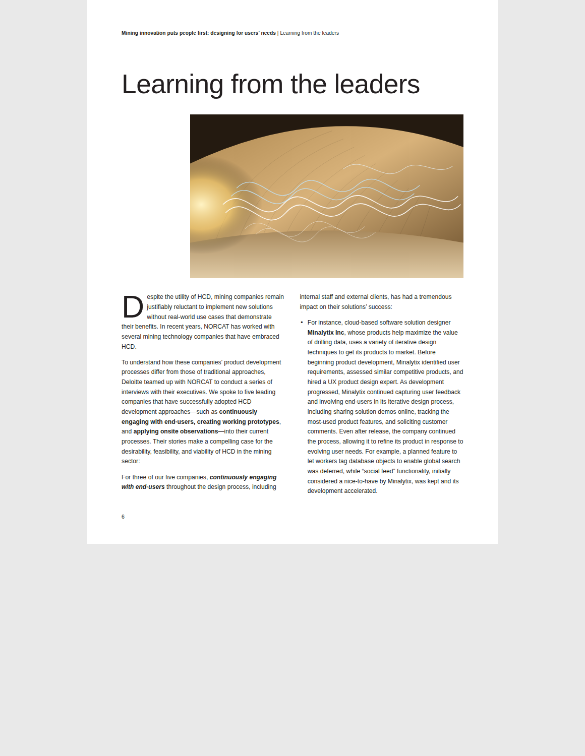Mining innovation puts people first: designing for users’ needs | Learning from the leaders
Learning from the leaders
Despite the utility of HCD, mining companies remain justifiably reluctant to implement new solutions without real-world use cases that demonstrate their benefits. In recent years, NORCAT has worked with several mining technology companies that have embraced HCD.
To understand how these companies’ product development processes differ from those of traditional approaches, Deloitte teamed up with NORCAT to conduct a series of interviews with their executives. We spoke to five leading companies that have successfully adopted HCD development approaches—such as continuously engaging with end-users, creating working prototypes, and applying onsite observations—into their current processes. Their stories make a compelling case for the desirability, feasibility, and viability of HCD in the mining sector:
For three of our five companies, continuously engaging with end-users throughout the design process, including internal staff and external clients, has had a tremendous impact on their solutions’ success:
For instance, cloud-based software solution designer Minalytix Inc, whose products help maximize the value of drilling data, uses a variety of iterative design techniques to get its products to market. Before beginning product development, Minalytix identified user requirements, assessed similar competitive products, and hired a UX product design expert. As development progressed, Minalytix continued capturing user feedback and involving end-users in its iterative design process, including sharing solution demos online, tracking the most-used product features, and soliciting customer comments. Even after release, the company continued the process, allowing it to refine its product in response to evolving user needs. For example, a planned feature to let workers tag database objects to enable global search was deferred, while “social feed” functionality, initially considered a nice-to-have by Minalytix, was kept and its development accelerated.
6